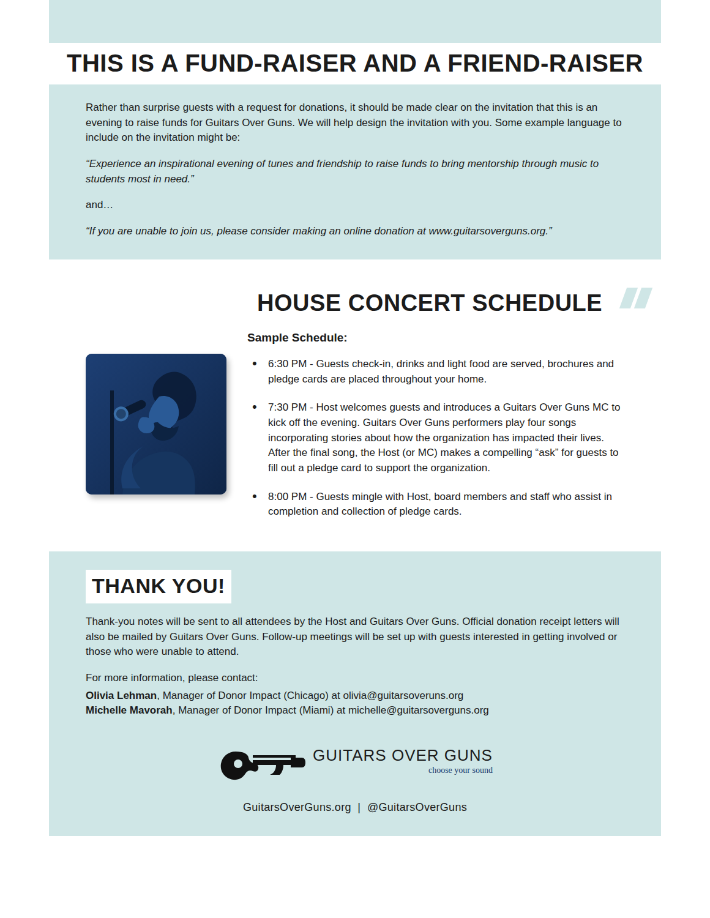This is a Fund-Raiser and a Friend-Raiser
Rather than surprise guests with a request for donations, it should be made clear on the invitation that this is an evening to raise funds for Guitars Over Guns. We will help design the invitation with you. Some example language to include on the invitation might be:
“Experience an inspirational evening of tunes and friendship to raise funds to bring mentorship through music to students most in need.”
and…
“If you are unable to join us, please consider making an online donation at www.guitarsoverguns.org.”
House Concert Schedule
Sample Schedule:
6:30 PM - Guests check-in, drinks and light food are served, brochures and pledge cards are placed throughout your home.
7:30 PM - Host welcomes guests and introduces a Guitars Over Guns MC to kick off the evening. Guitars Over Guns performers play four songs incorporating stories about how the organization has impacted their lives. After the final song, the Host (or MC) makes a compelling “ask” for guests to fill out a pledge card to support the organization.
8:00 PM - Guests mingle with Host, board members and staff who assist in completion and collection of pledge cards.
Thank You!
Thank-you notes will be sent to all attendees by the Host and Guitars Over Guns. Official donation receipt letters will also be mailed by Guitars Over Guns. Follow-up meetings will be set up with guests interested in getting involved or those who were unable to attend.
For more information, please contact:
Olivia Lehman, Manager of Donor Impact (Chicago) at olivia@guitarsoveruns.org
Michelle Mavorah, Manager of Donor Impact (Miami) at michelle@guitarsoverguns.org
Guitars Over Guns
choose your sound
GuitarsOverGuns.org | @GuitarsOverGuns